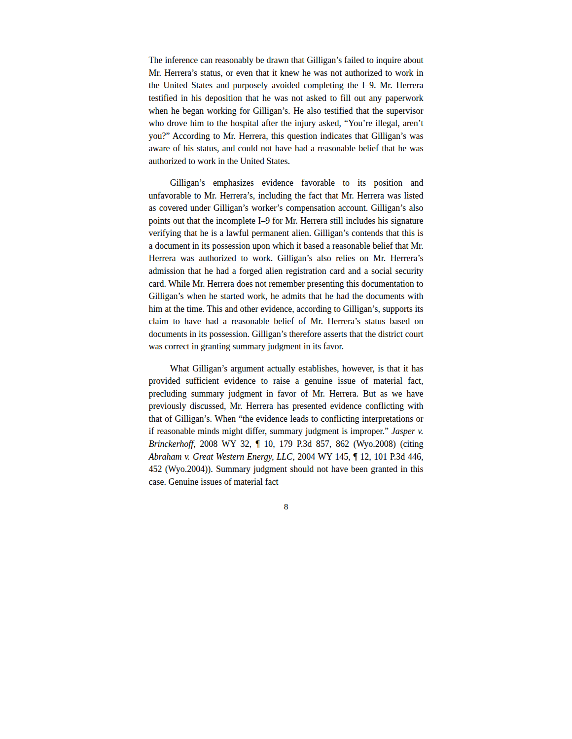The inference can reasonably be drawn that Gilligan’s failed to inquire about Mr. Herrera’s status, or even that it knew he was not authorized to work in the United States and purposely avoided completing the I–9. Mr. Herrera testified in his deposition that he was not asked to fill out any paperwork when he began working for Gilligan’s. He also testified that the supervisor who drove him to the hospital after the injury asked, “You’re illegal, aren’t you?” According to Mr. Herrera, this question indicates that Gilligan’s was aware of his status, and could not have had a reasonable belief that he was authorized to work in the United States.
Gilligan’s emphasizes evidence favorable to its position and unfavorable to Mr. Herrera’s, including the fact that Mr. Herrera was listed as covered under Gilligan’s worker’s compensation account. Gilligan’s also points out that the incomplete I–9 for Mr. Herrera still includes his signature verifying that he is a lawful permanent alien. Gilligan’s contends that this is a document in its possession upon which it based a reasonable belief that Mr. Herrera was authorized to work. Gilligan’s also relies on Mr. Herrera’s admission that he had a forged alien registration card and a social security card. While Mr. Herrera does not remember presenting this documentation to Gilligan’s when he started work, he admits that he had the documents with him at the time. This and other evidence, according to Gilligan’s, supports its claim to have had a reasonable belief of Mr. Herrera’s status based on documents in its possession. Gilligan’s therefore asserts that the district court was correct in granting summary judgment in its favor.
What Gilligan’s argument actually establishes, however, is that it has provided sufficient evidence to raise a genuine issue of material fact, precluding summary judgment in favor of Mr. Herrera. But as we have previously discussed, Mr. Herrera has presented evidence conflicting with that of Gilligan’s. When “the evidence leads to conflicting interpretations or if reasonable minds might differ, summary judgment is improper.” Jasper v. Brinckerhoff, 2008 WY 32, ¶ 10, 179 P.3d 857, 862 (Wyo.2008) (citing Abraham v. Great Western Energy, LLC, 2004 WY 145, ¶ 12, 101 P.3d 446, 452 (Wyo.2004)). Summary judgment should not have been granted in this case. Genuine issues of material fact
8